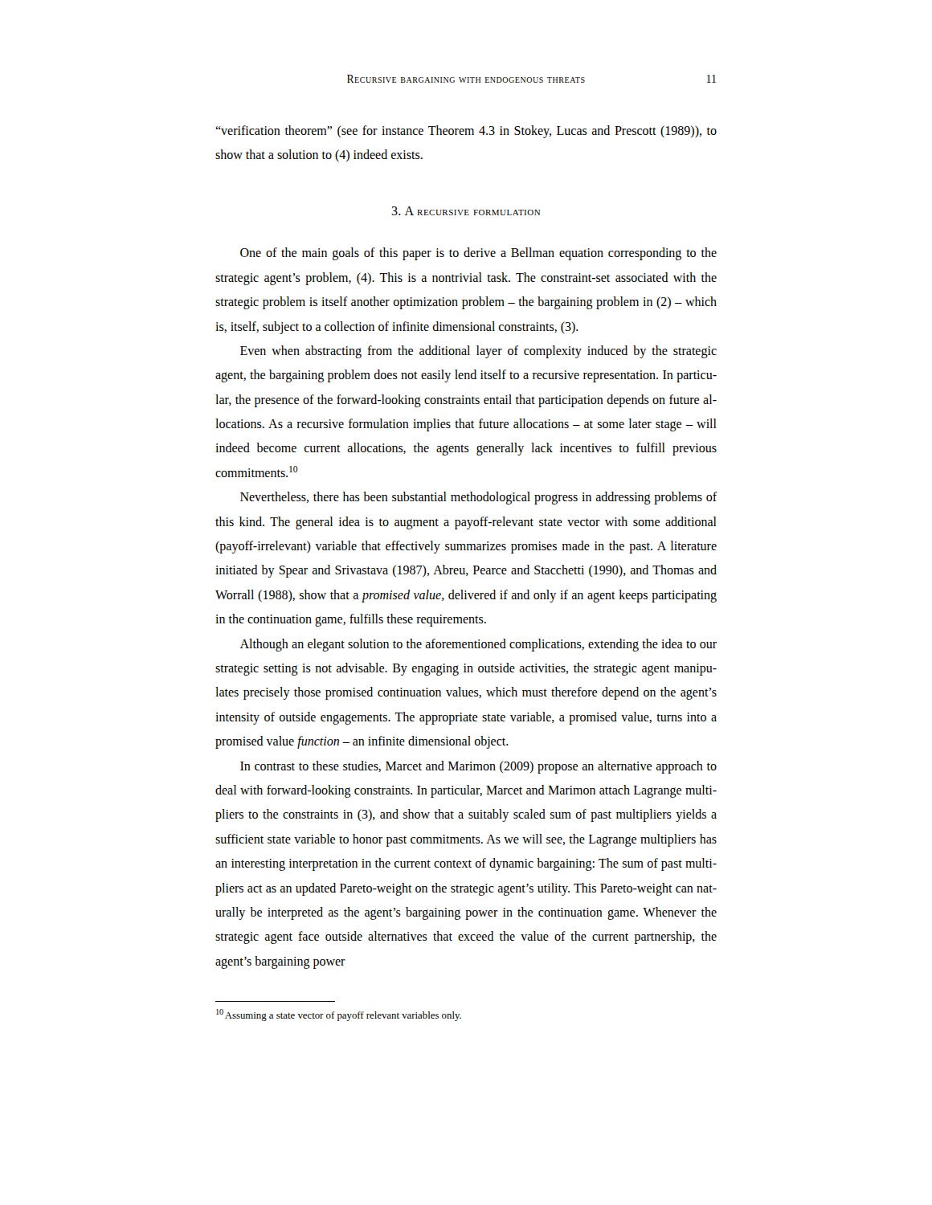Recursive bargaining with endogenous threats 11
“verification theorem” (see for instance Theorem 4.3 in Stokey, Lucas and Prescott (1989)), to show that a solution to (4) indeed exists.
3. A recursive formulation
One of the main goals of this paper is to derive a Bellman equation corresponding to the strategic agent’s problem, (4). This is a nontrivial task. The constraint-set associated with the strategic problem is itself another optimization problem – the bargaining problem in (2) – which is, itself, subject to a collection of infinite dimensional constraints, (3).
Even when abstracting from the additional layer of complexity induced by the strategic agent, the bargaining problem does not easily lend itself to a recursive representation. In particular, the presence of the forward-looking constraints entail that participation depends on future allocations. As a recursive formulation implies that future allocations – at some later stage – will indeed become current allocations, the agents generally lack incentives to fulfill previous commitments.10
Nevertheless, there has been substantial methodological progress in addressing problems of this kind. The general idea is to augment a payoff-relevant state vector with some additional (payoff-irrelevant) variable that effectively summarizes promises made in the past. A literature initiated by Spear and Srivastava (1987), Abreu, Pearce and Stacchetti (1990), and Thomas and Worrall (1988), show that a promised value, delivered if and only if an agent keeps participating in the continuation game, fulfills these requirements.
Although an elegant solution to the aforementioned complications, extending the idea to our strategic setting is not advisable. By engaging in outside activities, the strategic agent manipulates precisely those promised continuation values, which must therefore depend on the agent’s intensity of outside engagements. The appropriate state variable, a promised value, turns into a promised value function – an infinite dimensional object.
In contrast to these studies, Marcet and Marimon (2009) propose an alternative approach to deal with forward-looking constraints. In particular, Marcet and Marimon attach Lagrange multipliers to the constraints in (3), and show that a suitably scaled sum of past multipliers yields a sufficient state variable to honor past commitments. As we will see, the Lagrange multipliers has an interesting interpretation in the current context of dynamic bargaining: The sum of past multipliers act as an updated Pareto-weight on the strategic agent’s utility. This Pareto-weight can naturally be interpreted as the agent’s bargaining power in the continuation game. Whenever the strategic agent face outside alternatives that exceed the value of the current partnership, the agent’s bargaining power
10Assuming a state vector of payoff relevant variables only.